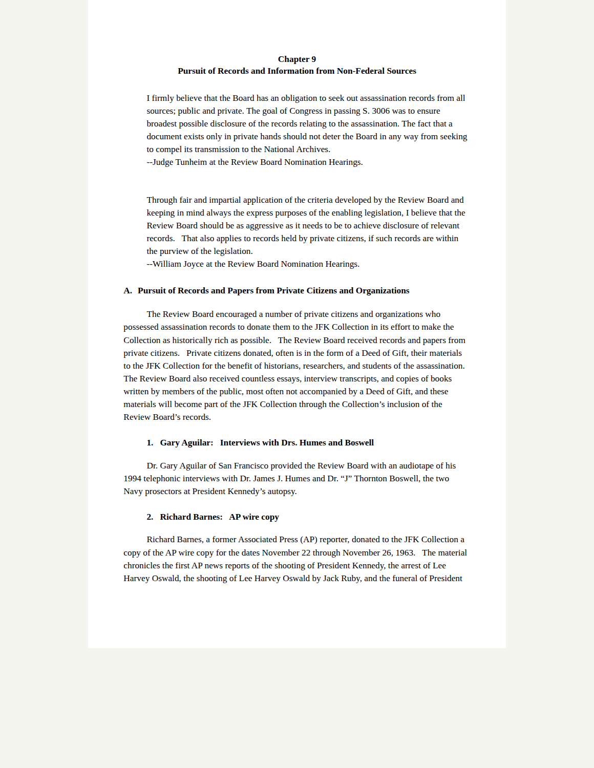Chapter 9 Pursuit of Records and Information from Non-Federal Sources
I firmly believe that the Board has an obligation to seek out assassination records from all sources; public and private. The goal of Congress in passing S. 3006 was to ensure broadest possible disclosure of the records relating to the assassination. The fact that a document exists only in private hands should not deter the Board in any way from seeking to compel its transmission to the National Archives.
--Judge Tunheim at the Review Board Nomination Hearings.
Through fair and impartial application of the criteria developed by the Review Board and keeping in mind always the express purposes of the enabling legislation, I believe that the Review Board should be as aggressive as it needs to be to achieve disclosure of relevant records. That also applies to records held by private citizens, if such records are within the purview of the legislation.
--William Joyce at the Review Board Nomination Hearings.
A. Pursuit of Records and Papers from Private Citizens and Organizations
The Review Board encouraged a number of private citizens and organizations who possessed assassination records to donate them to the JFK Collection in its effort to make the Collection as historically rich as possible. The Review Board received records and papers from private citizens. Private citizens donated, often is in the form of a Deed of Gift, their materials to the JFK Collection for the benefit of historians, researchers, and students of the assassination. The Review Board also received countless essays, interview transcripts, and copies of books written by members of the public, most often not accompanied by a Deed of Gift, and these materials will become part of the JFK Collection through the Collection’s inclusion of the Review Board’s records.
1. Gary Aguilar: Interviews with Drs. Humes and Boswell
Dr. Gary Aguilar of San Francisco provided the Review Board with an audiotape of his 1994 telephonic interviews with Dr. James J. Humes and Dr. “J” Thornton Boswell, the two Navy prosectors at President Kennedy’s autopsy.
2. Richard Barnes: AP wire copy
Richard Barnes, a former Associated Press (AP) reporter, donated to the JFK Collection a copy of the AP wire copy for the dates November 22 through November 26, 1963. The material chronicles the first AP news reports of the shooting of President Kennedy, the arrest of Lee Harvey Oswald, the shooting of Lee Harvey Oswald by Jack Ruby, and the funeral of President